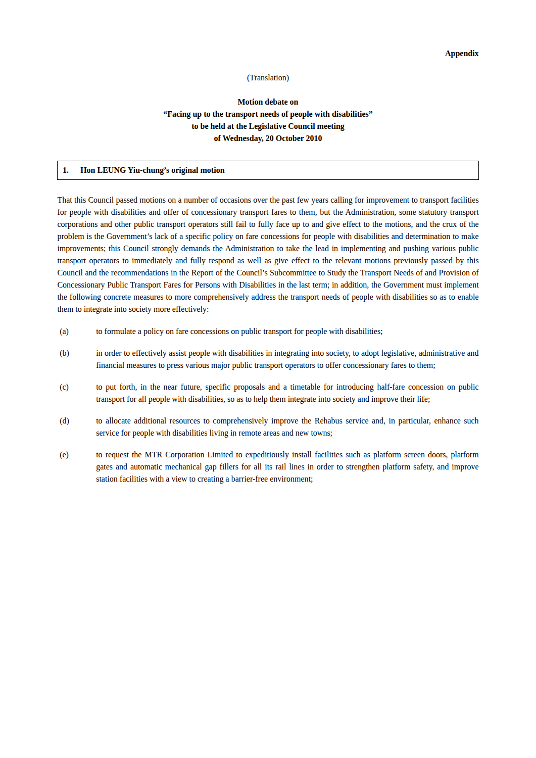Appendix
(Translation)
Motion debate on
“Facing up to the transport needs of people with disabilities”
to be held at the Legislative Council meeting
of Wednesday, 20 October 2010
1. Hon LEUNG Yiu-chung’s original motion
That this Council passed motions on a number of occasions over the past few years calling for improvement to transport facilities for people with disabilities and offer of concessionary transport fares to them, but the Administration, some statutory transport corporations and other public transport operators still fail to fully face up to and give effect to the motions, and the crux of the problem is the Government’s lack of a specific policy on fare concessions for people with disabilities and determination to make improvements; this Council strongly demands the Administration to take the lead in implementing and pushing various public transport operators to immediately and fully respond as well as give effect to the relevant motions previously passed by this Council and the recommendations in the Report of the Council’s Subcommittee to Study the Transport Needs of and Provision of Concessionary Public Transport Fares for Persons with Disabilities in the last term; in addition, the Government must implement the following concrete measures to more comprehensively address the transport needs of people with disabilities so as to enable them to integrate into society more effectively:
(a) to formulate a policy on fare concessions on public transport for people with disabilities;
(b) in order to effectively assist people with disabilities in integrating into society, to adopt legislative, administrative and financial measures to press various major public transport operators to offer concessionary fares to them;
(c) to put forth, in the near future, specific proposals and a timetable for introducing half-fare concession on public transport for all people with disabilities, so as to help them integrate into society and improve their life;
(d) to allocate additional resources to comprehensively improve the Rehabus service and, in particular, enhance such service for people with disabilities living in remote areas and new towns;
(e) to request the MTR Corporation Limited to expeditiously install facilities such as platform screen doors, platform gates and automatic mechanical gap fillers for all its rail lines in order to strengthen platform safety, and improve station facilities with a view to creating a barrier-free environment;